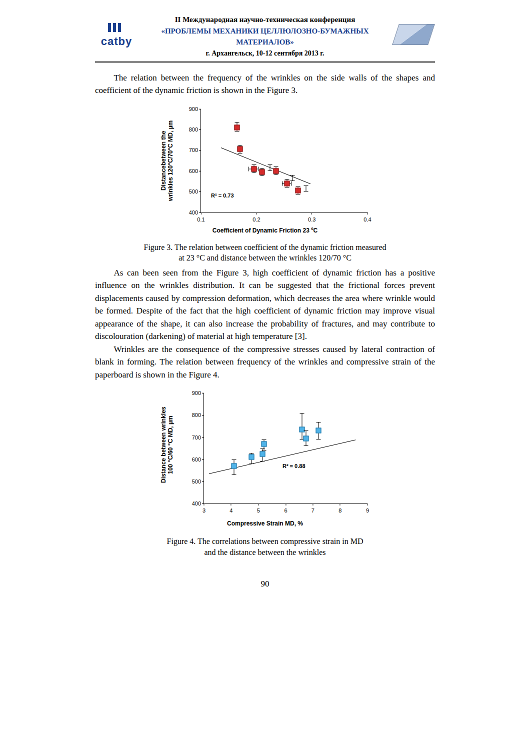catby
II Международная научно-техническая конференция
«ПРОБЛЕМЫ МЕХАНИКИ ЦЕЛЛЮЛОЗНО-БУМАЖНЫХ МАТЕРИАЛОВ»
г. Архангельск, 10-12 сентября 2013 г.
The relation between the frequency of the wrinkles on the side walls of the shapes and coefficient of the dynamic friction is shown in the Figure 3.
Distancebetween the
wrinkles 120°C/70°C MD, µm
400 500 600 700 800 900 0.1 0.2 0.3 0.4
R² = 0.73
Coefficient of Dynamic Friction 23 ºC
Figure 3. The relation between coefficient of the dynamic friction measured
at 23 °C and distance between the wrinkles 120/70 °C
As can been seen from the Figure 3, high coefficient of dynamic friction has a positive influence on the wrinkles distribution. It can be suggested that the frictional forces prevent displacements caused by compression deformation, which decreases the area where wrinkle would be formed. Despite of the fact that the high coefficient of dynamic friction may improve visual appearance of the shape, it can also increase the probability of fractures, and may contribute to discolouration (darkening) of material at high temperature [3].
Wrinkles are the consequence of the compressive stresses caused by lateral contraction of blank in forming. The relation between frequency of the wrinkles and compressive strain of the paperboard is shown in the Figure 4.
Distance between wrinkles
100 °C/60 °C MD, µm
400 500 600 700 800 900 3 4 5 6 7 8 9
R² = 0.88
Compressive Strain MD, %
Figure 4. The correlations between compressive strain in MD
and the distance between the wrinkles
90